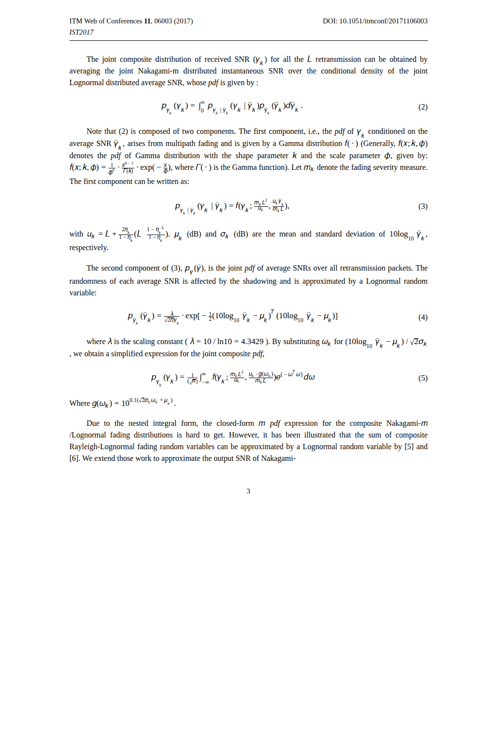ITM Web of Conferences 11, 06003 (2017)
DOI: 10.1051/itmconf/20171106003
IST2017
The joint composite distribution of received SNR (γk) for all the L retransmission can be obtained by averaging the joint Nakagami-m distributed instantaneous SNR over the conditional density of the joint Lognormal distributed average SNR, whose pdf is given by :
pγk (γk) = ∫0∞ pγk|γ¯k (γk|γ¯k) pγ¯k (γ¯k) dγ¯k.
(2)
Note that (2) is composed of two components. The first component, i.e., the pdf of γk conditioned on the average SNR γ¯k, arises from multipath fading and is given by a Gamma distribution f(·) (Generally, f(x;k,ϕ) denotes the pdf of Gamma distribution with the shape parameter k and the scale parameter ϕ, given by: f(x;k,ϕ)=1ϕk·xk−1Γ(k)·exp(−xϕ), where Γ(·) is the Gamma function). Let mk denote the fading severity measure. The first component can be written as:
pγk|γ¯k (γk|γ¯k) = f ( γk; mkL2uk , ukγ¯kmkL ) ,
(3)
with uk=L+2ηk1−ηk(L1−ηkL1−ηk). μk (dB) and σk (dB) are the mean and standard deviation of 10log10γ¯k, respectively.
The second component of (3), pγ¯(γ¯), is the joint pdf of average SNRs over all retransmission packets. The randomness of each average SNR is affected by the shadowing and is approximated by a Lognormal random variable:
pγ¯k (γ¯k) = λ2πγ¯k ·exp [ −12 (10log10γ¯k−μk)T (10log10γ¯k−μk) ]
(4)
where λ is the scaling constant ( λ=10/ln10=4.3429 ). By substituting ωk for (10log10γ¯k−μk)/2σk, we obtain a simplified expression for the joint composite pdf,
pγk (γk) = 1(π) ∫−∞∞ f ( γk; mkL2uk , uk·g(ωk)mkL ) e(−ωTω) dω
(5)
Where g(ωk)=100.1(2σkωk+μk).
Due to the nested integral form, the closed-form m pdf expression for the composite Nakagami-m /Lognormal fading distributions is hard to get. However, it has been illustrated that the sum of composite Rayleigh-Lognormal fading random variables can be approximated by a Lognormal random variable by [5] and [6]. We extend those work to approximate the output SNR of Nakagami-
3